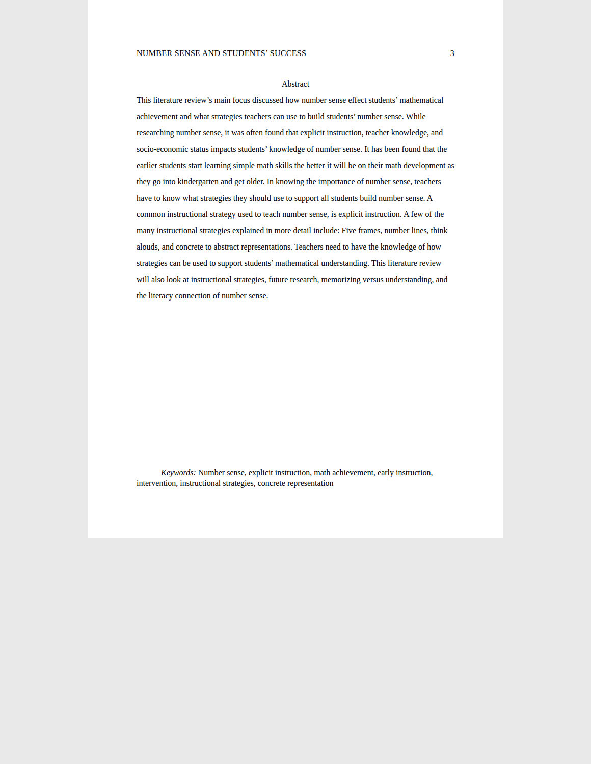Number Sense and Students’ Success 3
Abstract
This literature review’s main focus discussed how number sense effect students’ mathematical achievement and what strategies teachers can use to build students’ number sense. While researching number sense, it was often found that explicit instruction, teacher knowledge, and socio-economic status impacts students’ knowledge of number sense. It has been found that the earlier students start learning simple math skills the better it will be on their math development as they go into kindergarten and get older. In knowing the importance of number sense, teachers have to know what strategies they should use to support all students build number sense. A common instructional strategy used to teach number sense, is explicit instruction. A few of the many instructional strategies explained in more detail include: Five frames, number lines, think alouds, and concrete to abstract representations. Teachers need to have the knowledge of how strategies can be used to support students’ mathematical understanding. This literature review will also look at instructional strategies, future research, memorizing versus understanding, and the literacy connection of number sense.
Keywords: Number sense, explicit instruction, math achievement, early instruction, intervention, instructional strategies, concrete representation